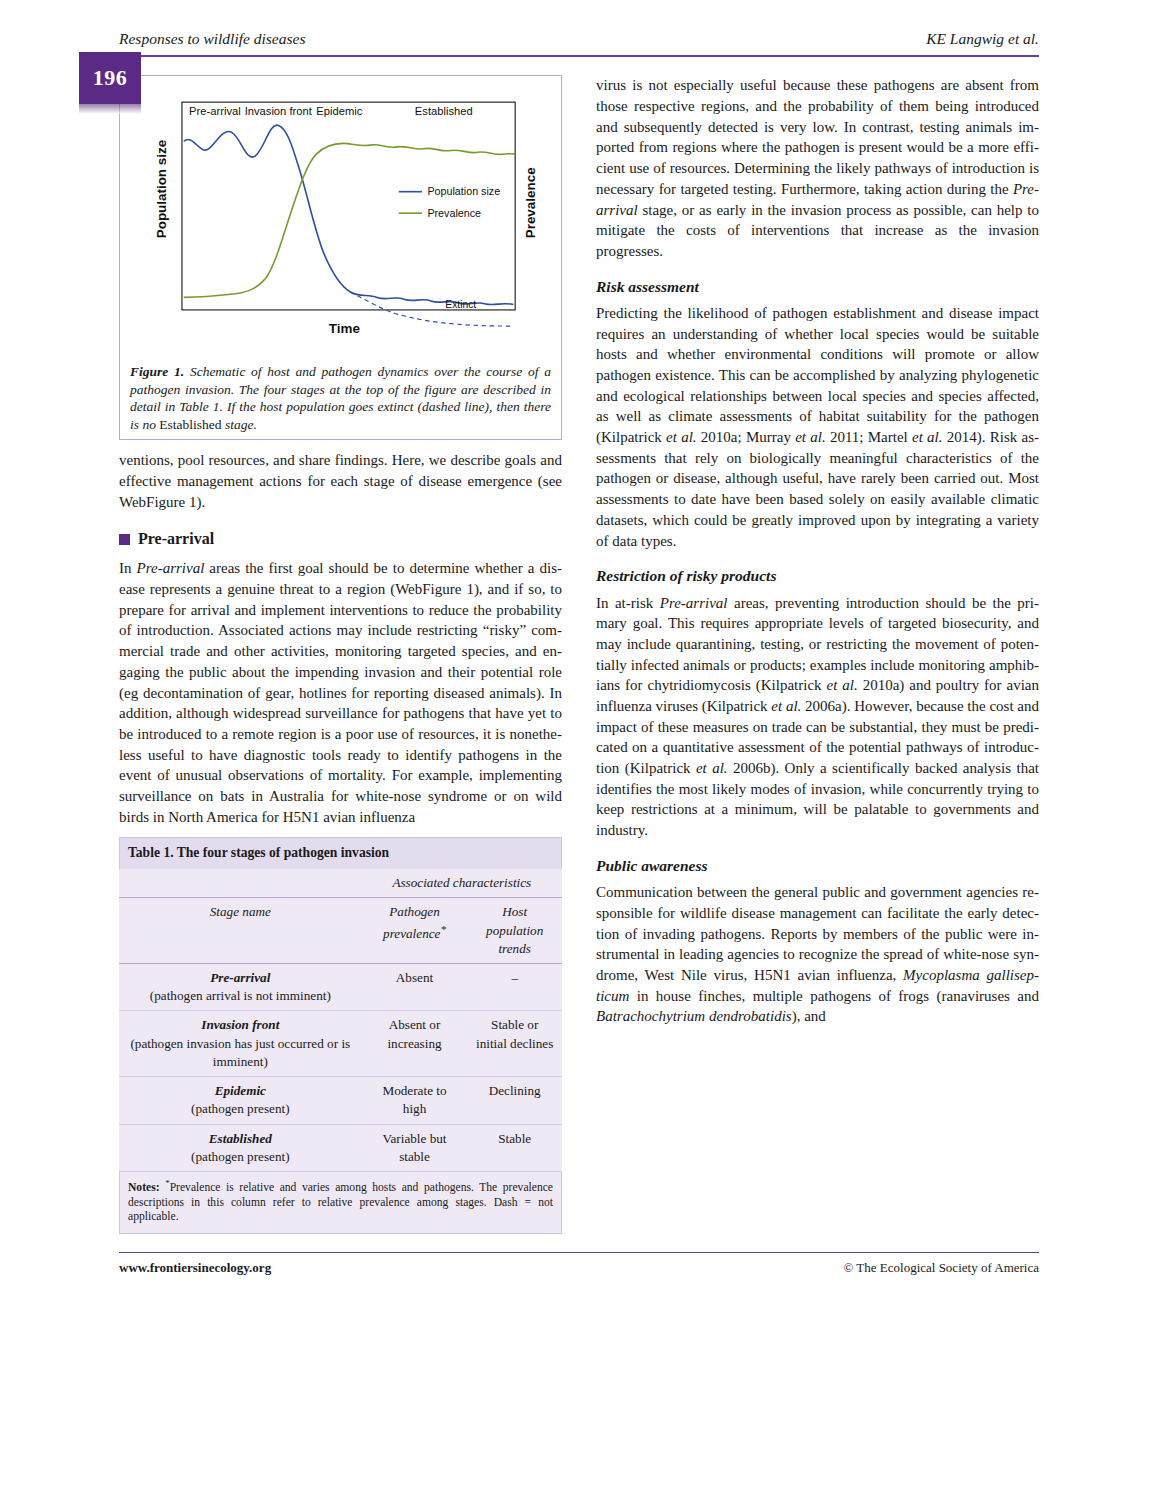196
Responses to wildlife diseases
KE Langwig et al.
Pre-arrival Invasion front Epidemic Established Extinct Population size Prevalence Population size Prevalence Time
Figure 1. Schematic of host and pathogen dynamics over the course of a pathogen invasion. The four stages at the top of the figure are described in detail in Table 1. If the host population goes extinct (dashed line), then there is no Established stage.
ventions, pool resources, and share findings. Here, we describe goals and effective management actions for each stage of disease emergence (see WebFigure 1).
Pre-arrival
In Pre-arrival areas the first goal should be to determine whether a disease represents a genuine threat to a region (WebFigure 1), and if so, to prepare for arrival and implement interventions to reduce the probability of introduction. Associated actions may include restricting “risky” commercial trade and other activities, monitoring targeted species, and engaging the public about the impending invasion and their potential role (eg decontamination of gear, hotlines for reporting diseased animals). In addition, although widespread surveillance for pathogens that have yet to be introduced to a remote region is a poor use of resources, it is nonetheless useful to have diagnostic tools ready to identify pathogens in the event of unusual observations of mortality. For example, implementing surveillance on bats in Australia for white-nose syndrome or on wild birds in North America for H5N1 avian influenza
Table 1. The four stages of pathogen invasion
| | Associated characteristics |
| --- | --- |
| Stage name | Pathogen prevalence * | Host population trends |
| Pre-arrival (pathogen arrival is not imminent) | Absent | – |
| Invasion front (pathogen invasion has just occurred or is imminent) | Absent or increasing | Stable or initial declines |
| Epidemic (pathogen present) | Moderate to high | Declining |
| Established (pathogen present) | Variable but stable | Stable |
Notes: *Prevalence is relative and varies among hosts and pathogens. The prevalence descriptions in this column refer to relative prevalence among stages. Dash = not applicable.
virus is not especially useful because these pathogens are absent from those respective regions, and the probability of them being introduced and subsequently detected is very low. In contrast, testing animals imported from regions where the pathogen is present would be a more efficient use of resources. Determining the likely pathways of introduction is necessary for targeted testing. Furthermore, taking action during the Pre-arrival stage, or as early in the invasion process as possible, can help to mitigate the costs of interventions that increase as the invasion progresses.
Risk assessment
Predicting the likelihood of pathogen establishment and disease impact requires an understanding of whether local species would be suitable hosts and whether environmental conditions will promote or allow pathogen existence. This can be accomplished by analyzing phylogenetic and ecological relationships between local species and species affected, as well as climate assessments of habitat suitability for the pathogen (Kilpatrick et al. 2010a; Murray et al. 2011; Martel et al. 2014). Risk assessments that rely on biologically meaningful characteristics of the pathogen or disease, although useful, have rarely been carried out. Most assessments to date have been based solely on easily available climatic datasets, which could be greatly improved upon by integrating a variety of data types.
Restriction of risky products
In at-risk Pre-arrival areas, preventing introduction should be the primary goal. This requires appropriate levels of targeted biosecurity, and may include quarantining, testing, or restricting the movement of potentially infected animals or products; examples include monitoring amphibians for chytridiomycosis (Kilpatrick et al. 2010a) and poultry for avian influenza viruses (Kilpatrick et al. 2006a). However, because the cost and impact of these measures on trade can be substantial, they must be predicated on a quantitative assessment of the potential pathways of introduction (Kilpatrick et al. 2006b). Only a scientifically backed analysis that identifies the most likely modes of invasion, while concurrently trying to keep restrictions at a minimum, will be palatable to governments and industry.
Public awareness
Communication between the general public and government agencies responsible for wildlife disease management can facilitate the early detection of invading pathogens. Reports by members of the public were instrumental in leading agencies to recognize the spread of white-nose syndrome, West Nile virus, H5N1 avian influenza, Mycoplasma gallisepticum in house finches, multiple pathogens of frogs (ranaviruses and Batrachochytrium dendrobatidis), and
www.frontiersinecology.org
© The Ecological Society of America